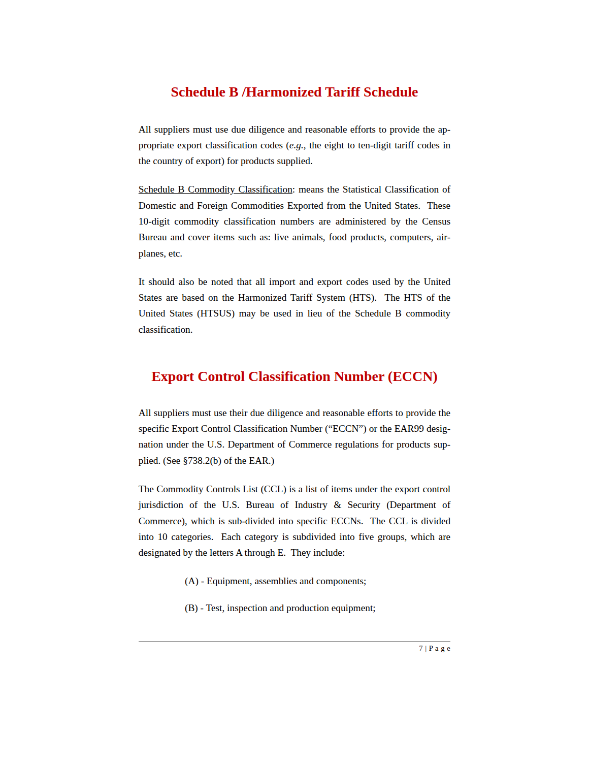Schedule B /Harmonized Tariff Schedule
All suppliers must use due diligence and reasonable efforts to provide the appropriate export classification codes (e.g., the eight to ten-digit tariff codes in the country of export) for products supplied.
Schedule B Commodity Classification: means the Statistical Classification of Domestic and Foreign Commodities Exported from the United States. These 10-digit commodity classification numbers are administered by the Census Bureau and cover items such as: live animals, food products, computers, airplanes, etc.
It should also be noted that all import and export codes used by the United States are based on the Harmonized Tariff System (HTS). The HTS of the United States (HTSUS) may be used in lieu of the Schedule B commodity classification.
Export Control Classification Number (ECCN)
All suppliers must use their due diligence and reasonable efforts to provide the specific Export Control Classification Number (“ECCN”) or the EAR99 designation under the U.S. Department of Commerce regulations for products supplied. (See §738.2(b) of the EAR.)
The Commodity Controls List (CCL) is a list of items under the export control jurisdiction of the U.S. Bureau of Industry & Security (Department of Commerce), which is sub-divided into specific ECCNs. The CCL is divided into 10 categories. Each category is subdivided into five groups, which are designated by the letters A through E. They include:
(A) - Equipment, assemblies and components;
(B) - Test, inspection and production equipment;
7 | P a g e